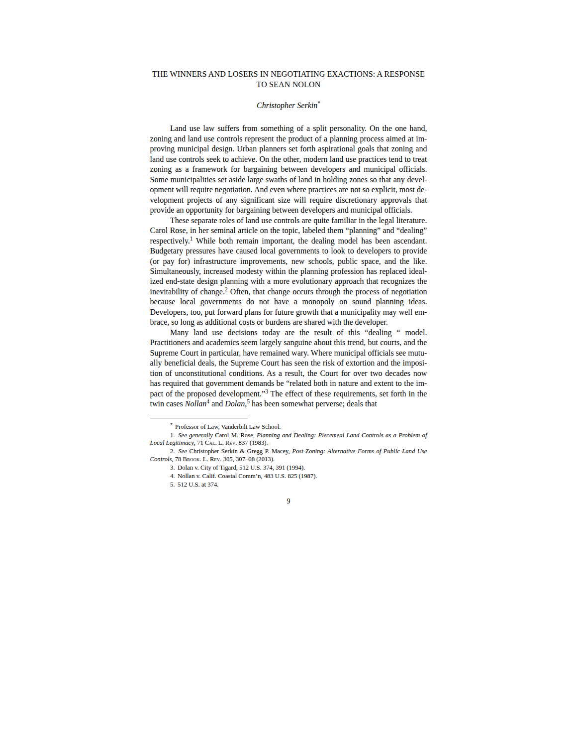The Winners and Losers in Negotiating Exactions: A Response to Sean Nolon
Christopher Serkin*
Land use law suffers from something of a split personality. On the one hand, zoning and land use controls represent the product of a planning process aimed at improving municipal design. Urban planners set forth aspirational goals that zoning and land use controls seek to achieve. On the other, modern land use practices tend to treat zoning as a framework for bargaining between developers and municipal officials. Some municipalities set aside large swaths of land in holding zones so that any development will require negotiation. And even where practices are not so explicit, most development projects of any significant size will require discretionary approvals that provide an opportunity for bargaining between developers and municipal officials.
These separate roles of land use controls are quite familiar in the legal literature. Carol Rose, in her seminal article on the topic, labeled them “planning” and “dealing” respectively.1 While both remain important, the dealing model has been ascendant. Budgetary pressures have caused local governments to look to developers to provide (or pay for) infrastructure improvements, new schools, public space, and the like. Simultaneously, increased modesty within the planning profession has replaced idealized end-state design planning with a more evolutionary approach that recognizes the inevitability of change.2 Often, that change occurs through the process of negotiation because local governments do not have a monopoly on sound planning ideas. Developers, too, put forward plans for future growth that a municipality may well embrace, so long as additional costs or burdens are shared with the developer.
Many land use decisions today are the result of this “dealing “ model. Practitioners and academics seem largely sanguine about this trend, but courts, and the Supreme Court in particular, have remained wary. Where municipal officials see mutually beneficial deals, the Supreme Court has seen the risk of extortion and the imposition of unconstitutional conditions. As a result, the Court for over two decades now has required that government demands be “related both in nature and extent to the impact of the proposed development.”3 The effect of these requirements, set forth in the twin cases Nollan4 and Dolan,5 has been somewhat perverse; deals that
* Professor of Law, Vanderbilt Law School.
1. See generally Carol M. Rose, Planning and Dealing: Piecemeal Land Controls as a Problem of Local Legitimacy, 71 Cal. L. Rev. 837 (1983).
2. See Christopher Serkin & Gregg P. Macey, Post-Zoning: Alternative Forms of Public Land Use Controls, 78 Brook. L. Rev. 305, 307–08 (2013).
3. Dolan v. City of Tigard, 512 U.S. 374, 391 (1994).
4. Nollan v. Calif. Coastal Comm’n, 483 U.S. 825 (1987).
5. 512 U.S. at 374.
9